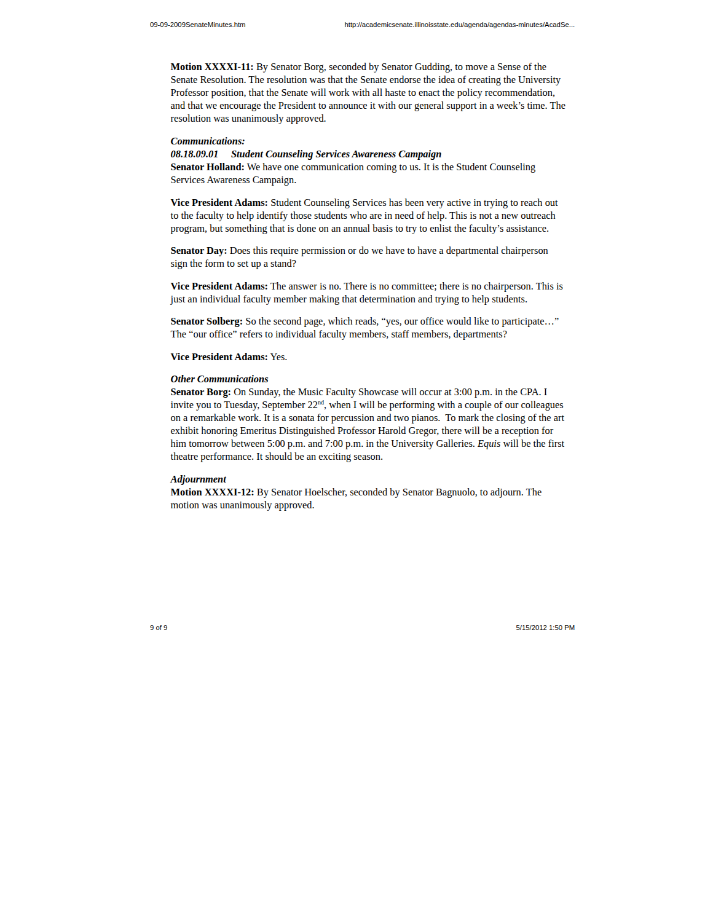09-09-2009SenateMinutes.htm http://academicsenate.illinoisstate.edu/agenda/agendas-minutes/AcadSe...
Motion XXXXI-11: By Senator Borg, seconded by Senator Gudding, to move a Sense of the Senate Resolution. The resolution was that the Senate endorse the idea of creating the University Professor position, that the Senate will work with all haste to enact the policy recommendation, and that we encourage the President to announce it with our general support in a week’s time. The resolution was unanimously approved.
Communications:
08.18.09.01 Student Counseling Services Awareness Campaign
Senator Holland: We have one communication coming to us. It is the Student Counseling Services Awareness Campaign.
Vice President Adams: Student Counseling Services has been very active in trying to reach out to the faculty to help identify those students who are in need of help. This is not a new outreach program, but something that is done on an annual basis to try to enlist the faculty’s assistance.
Senator Day: Does this require permission or do we have to have a departmental chairperson sign the form to set up a stand?
Vice President Adams: The answer is no. There is no committee; there is no chairperson. This is just an individual faculty member making that determination and trying to help students.
Senator Solberg: So the second page, which reads, “yes, our office would like to participate…” The “our office” refers to individual faculty members, staff members, departments?
Vice President Adams: Yes.
Other Communications
Senator Borg: On Sunday, the Music Faculty Showcase will occur at 3:00 p.m. in the CPA. I invite you to Tuesday, September 22nd, when I will be performing with a couple of our colleagues on a remarkable work. It is a sonata for percussion and two pianos. To mark the closing of the art exhibit honoring Emeritus Distinguished Professor Harold Gregor, there will be a reception for him tomorrow between 5:00 p.m. and 7:00 p.m. in the University Galleries. Equis will be the first theatre performance. It should be an exciting season.
Adjournment
Motion XXXXI-12: By Senator Hoelscher, seconded by Senator Bagnuolo, to adjourn. The motion was unanimously approved.
9 of 9 5/15/2012 1:50 PM